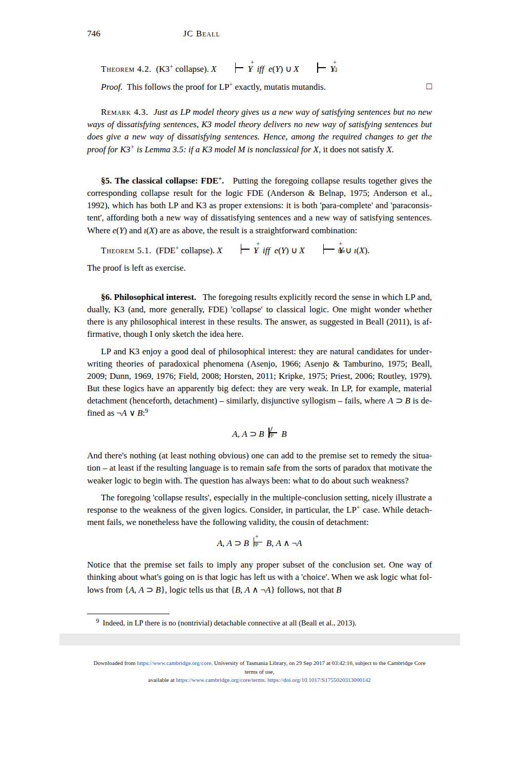746 JC Beall
Theorem 4.2. (K3+ collapse). X +c Y iff e(Y) ∪ X +k3 Y.
Proof. This follows the proof for LP+ exactly, mutatis mutandis.□
Remark 4.3. Just as LP model theory gives us a new way of satisfying sentences but no new ways of dissatisfying sentences, K3 model theory delivers no new way of satisfying sentences but does give a new way of dissatisfying sentences. Hence, among the required changes to get the proof for K3+ is Lemma 3.5: if a K3 model M is nonclassical for X, it does not satisfy X.
§5. The classical collapse: FDE+. Putting the foregoing collapse results together gives the corresponding collapse result for the logic FDE (Anderson & Belnap, 1975; Anderson et al., 1992), which has both LP and K3 as proper extensions: it is both 'para-complete' and 'paraconsistent', affording both a new way of dissatisfying sentences and a new way of satisfying sentences. Where e(Y) and ı(X) are as above, the result is a straightforward combination:
Theorem 5.1. (FDE+ collapse). X +c Y iff e(Y) ∪ X +fde Y ∪ ı(X).
The proof is left as exercise.
§6. Philosophical interest. The foregoing results explicitly record the sense in which LP and, dually, K3 (and, more generally, FDE) 'collapse' to classical logic. One might wonder whether there is any philosophical interest in these results. The answer, as suggested in Beall (2011), is affirmative, though I only sketch the idea here.
LP and K3 enjoy a good deal of philosophical interest: they are natural candidates for underwriting theories of paradoxical phenomena (Asenjo, 1966; Asenjo & Tamburino, 1975; Beall, 2009; Dunn, 1969, 1976; Field, 2008; Horsten, 2011; Kripke, 1975; Priest, 2006; Routley, 1979). But these logics have an apparently big defect: they are very weak. In LP, for example, material detachment (henceforth, detachment) – similarly, disjunctive syllogism – fails, where A ⊃ B is defined as ¬A ∨ B:9
A, A ⊃ B lp B
And there's nothing (at least nothing obvious) one can add to the premise set to remedy the situation – at least if the resulting language is to remain safe from the sorts of paradox that motivate the weaker logic to begin with. The question has always been: what to do about such weakness?
The foregoing 'collapse results', especially in the multiple-conclusion setting, nicely illustrate a response to the weakness of the given logics. Consider, in particular, the LP+ case. While detachment fails, we nonetheless have the following validity, the cousin of detachment:
A, A ⊃ B +lp B, A ∧ ¬A
Notice that the premise set fails to imply any proper subset of the conclusion set. One way of thinking about what's going on is that logic has left us with a 'choice'. When we ask logic what follows from {A, A ⊃ B}, logic tells us that {B, A ∧ ¬A} follows, not that B
9 Indeed, in LP there is no (nontrivial) detachable connective at all (Beall et al., 2013).
Downloaded from https://www.cambridge.org/core. University of Tasmania Library, on 29 Sep 2017 at 03:42:16, subject to the Cambridge Core terms of use, available at https://www.cambridge.org/core/terms. https://doi.org/10.1017/S1755020313000142